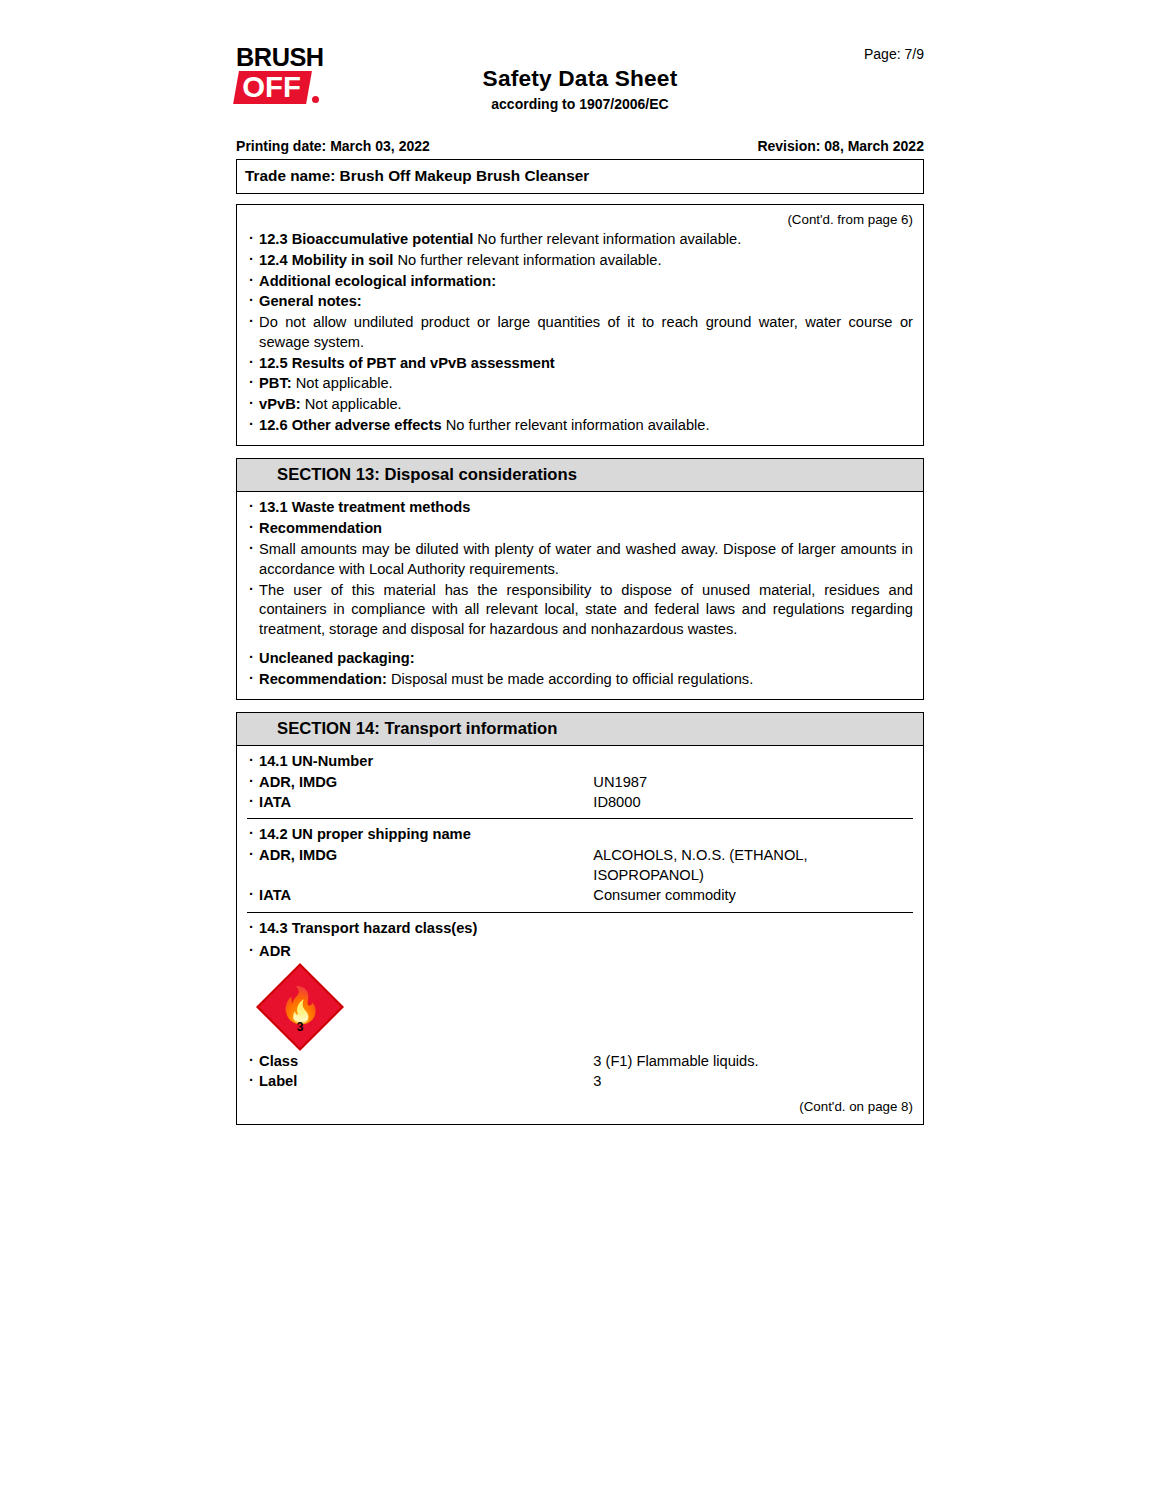BRUSH
OFF
Page: 7/9
Safety Data Sheet
according to 1907/2006/EC
Printing date: March 03, 2022 Revision: 08, March 2022
Trade name: Brush Off Makeup Brush Cleanser
(Cont'd. from page 6)
12.3 Bioaccumulative potential No further relevant information available.
12.4 Mobility in soil No further relevant information available.
Additional ecological information:
General notes:
Do not allow undiluted product or large quantities of it to reach ground water, water course or sewage system.
12.5 Results of PBT and vPvB assessment
PBT: Not applicable.
vPvB: Not applicable.
12.6 Other adverse effects No further relevant information available.
SECTION 13: Disposal considerations
13.1 Waste treatment methods
Recommendation
Small amounts may be diluted with plenty of water and washed away. Dispose of larger amounts in accordance with Local Authority requirements.
The user of this material has the responsibility to dispose of unused material, residues and containers in compliance with all relevant local, state and federal laws and regulations regarding treatment, storage and disposal for hazardous and nonhazardous wastes.
Uncleaned packaging:
Recommendation: Disposal must be made according to official regulations.
SECTION 14: Transport information
14.1 UN-Number
ADR, IMDG
UN1987
IATA
ID8000
14.2 UN proper shipping name
ADR, IMDG
ALCOHOLS, N.O.S. (ETHANOL, ISOPROPANOL)
IATA
Consumer commodity
14.3 Transport hazard class(es)
ADR
🔥 3
Class
3 (F1) Flammable liquids.
Label
3
(Cont'd. on page 8)